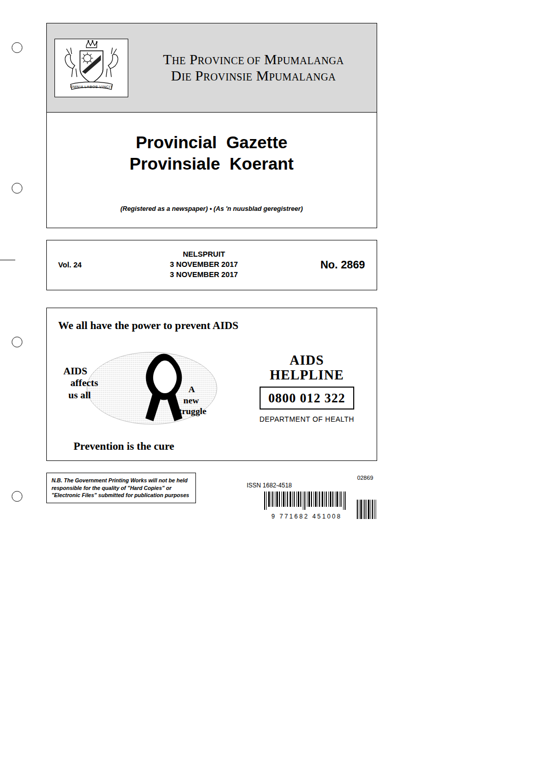OMNIA LABOS VINCIT
THE PROVINCE OF MPUMALANGA
DIE PROVINSIE MPUMALANGA
Provincial Gazette
Provinsiale Koerant
(Registered as a newspaper) • (As 'n nuusblad geregistreer)
Vol. 24
NELSPRUIT
3 NOVEMBER 2017
3 NOVEMBER 2017
No. 2869
We all have the power to prevent AIDS
AIDS affects us all A new struggle
AIDS
HELPLINE
0800 012 322
DEPARTMENT OF HEALTH
Prevention is the cure
N.B. The Government Printing Works will not be held responsible for the quality of "Hard Copies" or "Electronic Files" submitted for publication purposes
02869
ISSN 1682-4518
9 771682 451008